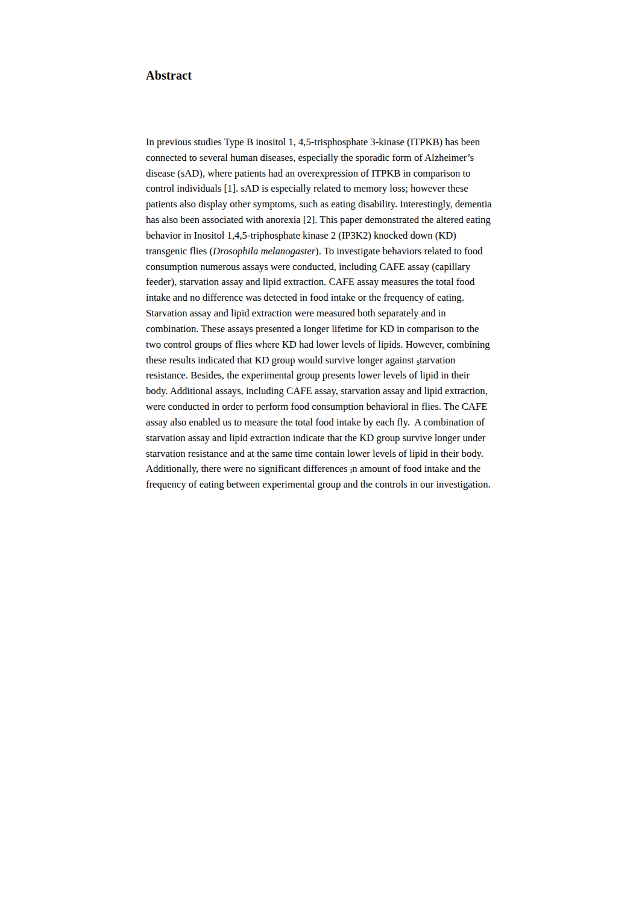Abstract
In previous studies Type B inositol 1, 4,5-trisphosphate 3-kinase (ITPKB) has been connected to several human diseases, especially the sporadic form of Alzheimer’s disease (sAD), where patients had an overexpression of ITPKB in comparison to control individuals [1]. sAD is especially related to memory loss; however these patients also display other symptoms, such as eating disability. Interestingly, dementia has also been associated with anorexia [2]. This paper demonstrated the altered eating behavior in Inositol 1,4,5-triphosphate kinase 2 (IP3K2) knocked down (KD) transgenic flies (Drosophila melanogaster). To investigate behaviors related to food consumption numerous assays were conducted, including CAFE assay (capillary feeder), starvation assay and lipid extraction. CAFE assay measures the total food intake and no difference was detected in food intake or the frequency of eating. Starvation assay and lipid extraction were measured both separately and in combination. These assays presented a longer lifetime for KD in comparison to the two control groups of flies where KD had lower levels of lipids. However, combining these results indicated that KD group would survive longer against starvation resistance. Besides, the experimental group presents lower levels of lipid in their body. Additional assays, including CAFE assay, starvation assay and lipid extraction, were conducted in order to perform food consumption behavioral in flies. The CAFE assay also enabled us to measure the total food intake by each fly. A combination of starvation assay and lipid extraction indicate that the KD group survive longer under starvation resistance and at the same time contain lower levels of lipid in their body. Additionally, there were no significant differences in amount of food intake and the frequency of eating between experimental group and the controls in our investigation.